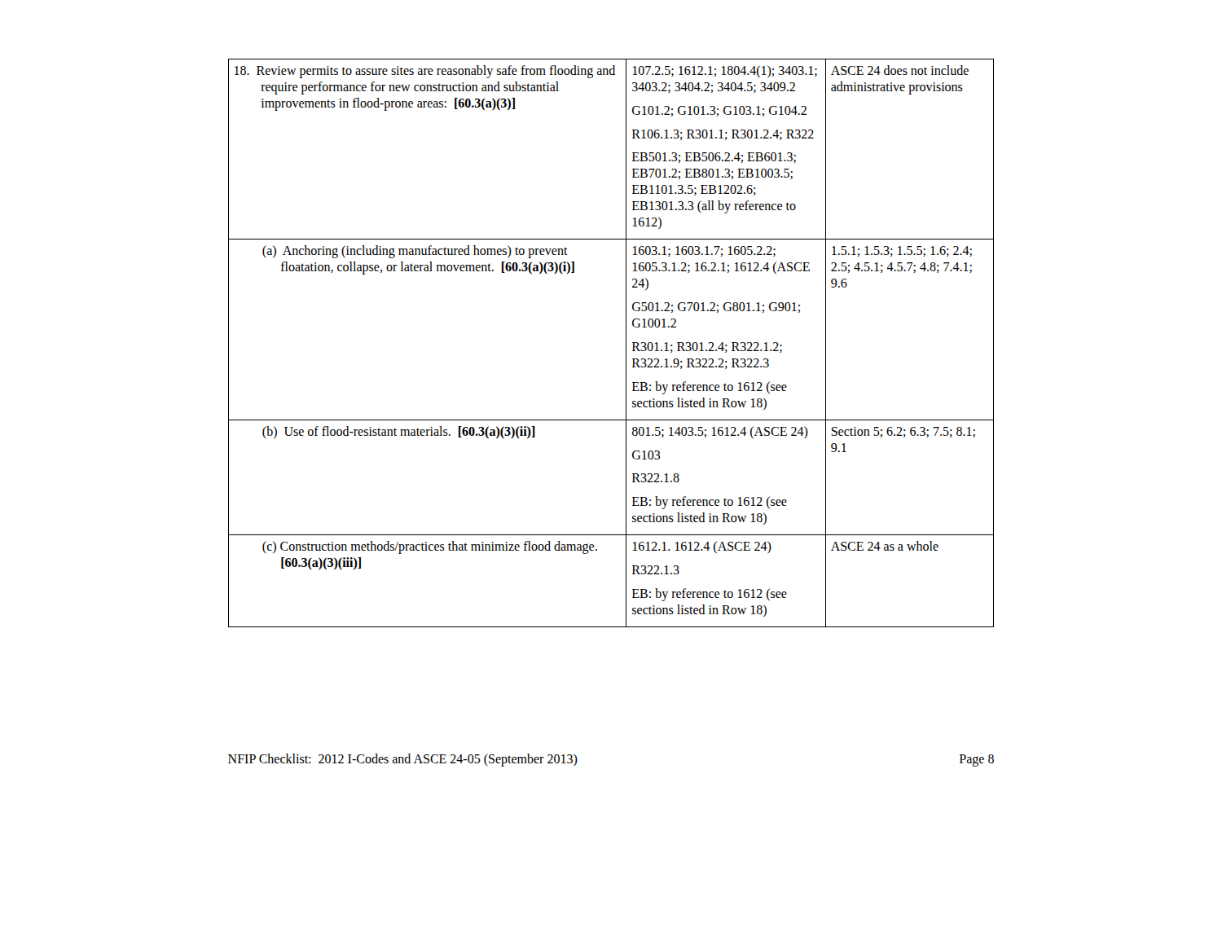| 18. Review permits to assure sites are reasonably safe from flooding and require performance for new construction and substantial improvements in flood-prone areas: [60.3(a)(3)] | 107.2.5; 1612.1; 1804.4(1); 3403.1; 3403.2; 3404.2; 3404.5; 3409.2 G101.2; G101.3; G103.1; G104.2 R106.1.3; R301.1; R301.2.4; R322 EB501.3; EB506.2.4; EB601.3; EB701.2; EB801.3; EB1003.5; EB1101.3.5; EB1202.6; EB1301.3.3 (all by reference to 1612) | ASCE 24 does not include administrative provisions |
| (a) Anchoring (including manufactured homes) to prevent floatation, collapse, or lateral movement. [60.3(a)(3)(i)] | 1603.1; 1603.1.7; 1605.2.2; 1605.3.1.2; 16.2.1; 1612.4 (ASCE 24) G501.2; G701.2; G801.1; G901; G1001.2 R301.1; R301.2.4; R322.1.2; R322.1.9; R322.2; R322.3 EB: by reference to 1612 (see sections listed in Row 18) | 1.5.1; 1.5.3; 1.5.5; 1.6; 2.4; 2.5; 4.5.1; 4.5.7; 4.8; 7.4.1; 9.6 |
| (b) Use of flood-resistant materials. [60.3(a)(3)(ii)] | 801.5; 1403.5; 1612.4 (ASCE 24) G103 R322.1.8 EB: by reference to 1612 (see sections listed in Row 18) | Section 5; 6.2; 6.3; 7.5; 8.1; 9.1 |
| (c) Construction methods/practices that minimize flood damage. [60.3(a)(3)(iii)] | 1612.1. 1612.4 (ASCE 24) R322.1.3 EB: by reference to 1612 (see sections listed in Row 18) | ASCE 24 as a whole |
NFIP Checklist: 2012 I-Codes and ASCE 24-05 (September 2013)
Page 8